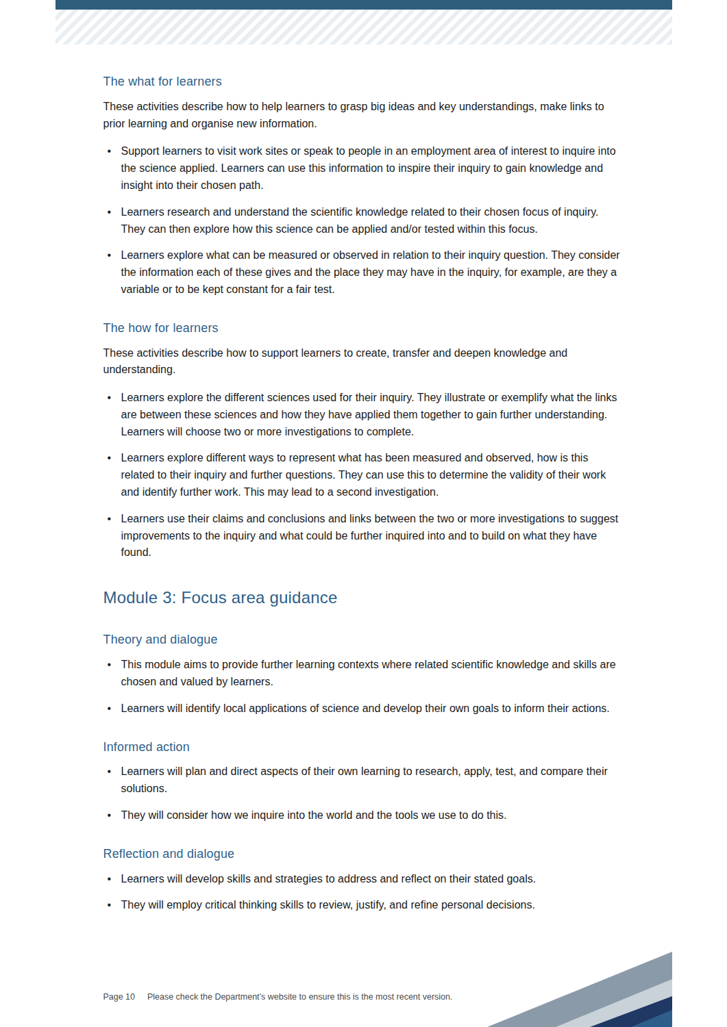The what for learners
These activities describe how to help learners to grasp big ideas and key understandings, make links to prior learning and organise new information.
Support learners to visit work sites or speak to people in an employment area of interest to inquire into the science applied. Learners can use this information to inspire their inquiry to gain knowledge and insight into their chosen path.
Learners research and understand the scientific knowledge related to their chosen focus of inquiry. They can then explore how this science can be applied and/or tested within this focus.
Learners explore what can be measured or observed in relation to their inquiry question. They consider the information each of these gives and the place they may have in the inquiry, for example, are they a variable or to be kept constant for a fair test.
The how for learners
These activities describe how to support learners to create, transfer and deepen knowledge and understanding.
Learners explore the different sciences used for their inquiry. They illustrate or exemplify what the links are between these sciences and how they have applied them together to gain further understanding. Learners will choose two or more investigations to complete.
Learners explore different ways to represent what has been measured and observed, how is this related to their inquiry and further questions. They can use this to determine the validity of their work and identify further work. This may lead to a second investigation.
Learners use their claims and conclusions and links between the two or more investigations to suggest improvements to the inquiry and what could be further inquired into and to build on what they have found.
Module 3: Focus area guidance
Theory and dialogue
This module aims to provide further learning contexts where related scientific knowledge and skills are chosen and valued by learners.
Learners will identify local applications of science and develop their own goals to inform their actions.
Informed action
Learners will plan and direct aspects of their own learning to research, apply, test, and compare their solutions.
They will consider how we inquire into the world and the tools we use to do this.
Reflection and dialogue
Learners will develop skills and strategies to address and reflect on their stated goals.
They will employ critical thinking skills to review, justify, and refine personal decisions.
Page 10 Please check the Department’s website to ensure this is the most recent version.